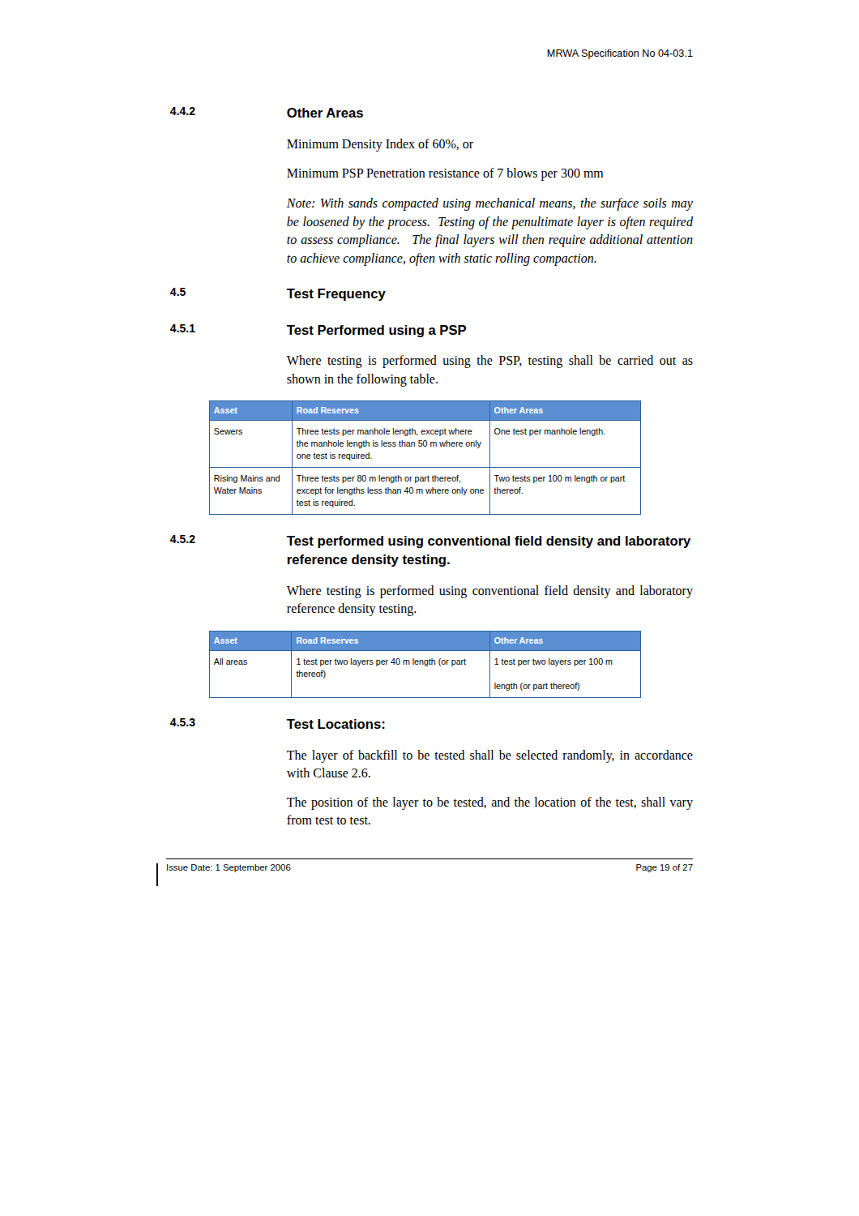MRWA Specification No 04-03.1
4.4.2
Other Areas
Minimum Density Index of 60%, or
Minimum PSP Penetration resistance of 7 blows per 300 mm
Note: With sands compacted using mechanical means, the surface soils may be loosened by the process. Testing of the penultimate layer is often required to assess compliance. The final layers will then require additional attention to achieve compliance, often with static rolling compaction.
4.5
Test Frequency
4.5.1
Test Performed using a PSP
Where testing is performed using the PSP, testing shall be carried out as shown in the following table.
| Asset | Road Reserves | Other Areas |
| --- | --- | --- |
| Sewers | Three tests per manhole length, except where the manhole length is less than 50 m where only one test is required. | One test per manhole length. |
| Rising Mains and Water Mains | Three tests per 80 m length or part thereof, except for lengths less than 40 m where only one test is required. | Two tests per 100 m length or part thereof. |
4.5.2
Test performed using conventional field density and laboratory reference density testing.
Where testing is performed using conventional field density and laboratory reference density testing.
| Asset | Road Reserves | Other Areas |
| --- | --- | --- |
| All areas | 1 test per two layers per 40 m length (or part thereof) | 1 test per two layers per 100 m length (or part thereof) |
4.5.3
Test Locations:
The layer of backfill to be tested shall be selected randomly, in accordance with Clause 2.6.
The position of the layer to be tested, and the location of the test, shall vary from test to test.
Issue Date: 1 September 2006 Page 19 of 27